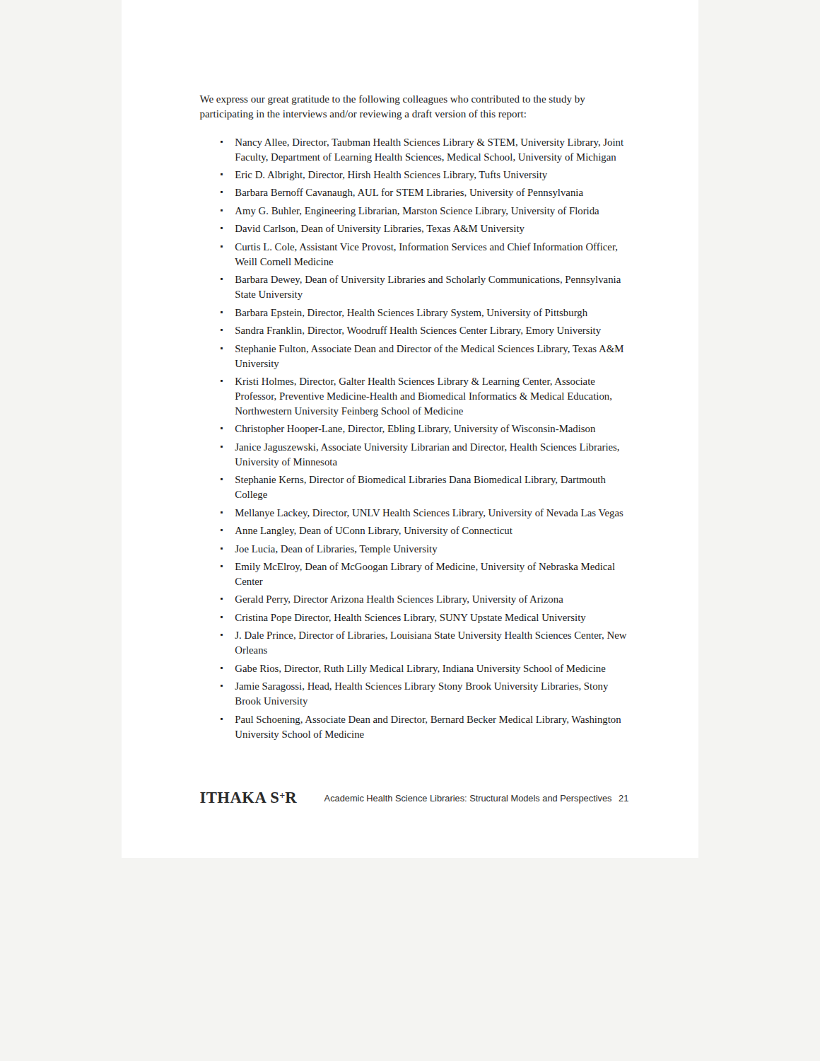We express our great gratitude to the following colleagues who contributed to the study by participating in the interviews and/or reviewing a draft version of this report:
Nancy Allee, Director, Taubman Health Sciences Library & STEM, University Library, Joint Faculty, Department of Learning Health Sciences, Medical School, University of Michigan
Eric D. Albright, Director, Hirsh Health Sciences Library, Tufts University
Barbara Bernoff Cavanaugh, AUL for STEM Libraries, University of Pennsylvania
Amy G. Buhler, Engineering Librarian, Marston Science Library, University of Florida
David Carlson, Dean of University Libraries, Texas A&M University
Curtis L. Cole, Assistant Vice Provost, Information Services and Chief Information Officer, Weill Cornell Medicine
Barbara Dewey, Dean of University Libraries and Scholarly Communications, Pennsylvania State University
Barbara Epstein, Director, Health Sciences Library System, University of Pittsburgh
Sandra Franklin, Director, Woodruff Health Sciences Center Library, Emory University
Stephanie Fulton, Associate Dean and Director of the Medical Sciences Library, Texas A&M University
Kristi Holmes, Director, Galter Health Sciences Library & Learning Center, Associate Professor, Preventive Medicine-Health and Biomedical Informatics & Medical Education, Northwestern University Feinberg School of Medicine
Christopher Hooper-Lane, Director, Ebling Library, University of Wisconsin-Madison
Janice Jaguszewski, Associate University Librarian and Director, Health Sciences Libraries, University of Minnesota
Stephanie Kerns, Director of Biomedical Libraries Dana Biomedical Library, Dartmouth College
Mellanye Lackey, Director, UNLV Health Sciences Library, University of Nevada Las Vegas
Anne Langley, Dean of UConn Library, University of Connecticut
Joe Lucia, Dean of Libraries, Temple University
Emily McElroy, Dean of McGoogan Library of Medicine, University of Nebraska Medical Center
Gerald Perry, Director Arizona Health Sciences Library, University of Arizona
Cristina Pope Director, Health Sciences Library, SUNY Upstate Medical University
J. Dale Prince, Director of Libraries, Louisiana State University Health Sciences Center, New Orleans
Gabe Rios, Director, Ruth Lilly Medical Library, Indiana University School of Medicine
Jamie Saragossi, Head, Health Sciences Library Stony Brook University Libraries, Stony Brook University
Paul Schoening, Associate Dean and Director, Bernard Becker Medical Library, Washington University School of Medicine
ITHAKA S+R
Academic Health Science Libraries: Structural Models and Perspectives21